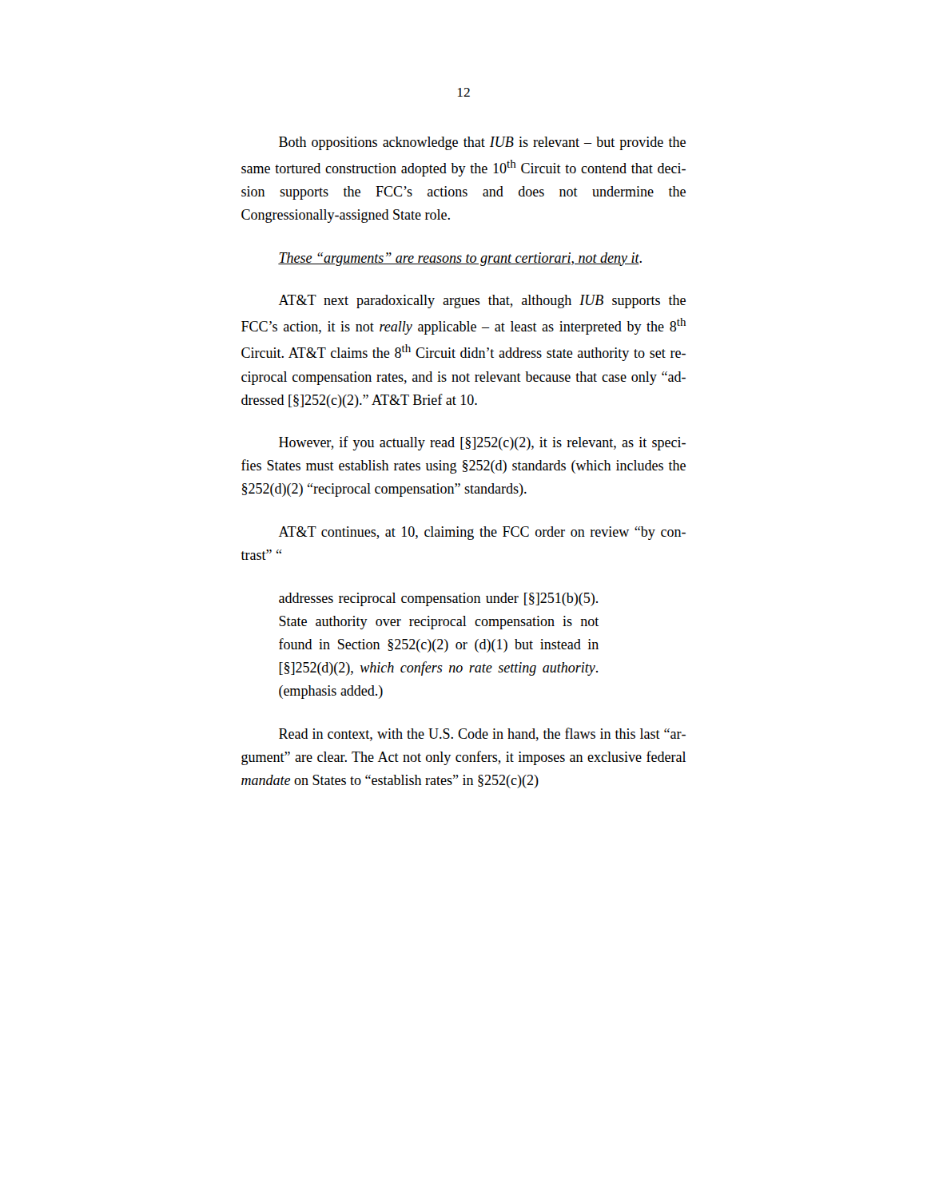12
Both oppositions acknowledge that IUB is relevant – but provide the same tortured construction adopted by the 10th Circuit to contend that decision supports the FCC’s actions and does not undermine the Congressionally-assigned State role.
These “arguments” are reasons to grant certiorari, not deny it.
AT&T next paradoxically argues that, although IUB supports the FCC’s action, it is not really applicable – at least as interpreted by the 8th Circuit. AT&T claims the 8th Circuit didn’t address state authority to set reciprocal compensation rates, and is not relevant because that case only “addressed [§]252(c)(2).” AT&T Brief at 10.
However, if you actually read [§]252(c)(2), it is relevant, as it specifies States must establish rates using §252(d) standards (which includes the §252(d)(2) “reciprocal compensation” standards).
AT&T continues, at 10, claiming the FCC order on review “by contrast” “
addresses reciprocal compensation under [§]251(b)(5). State authority over reciprocal compensation is not found in Section §252(c)(2) or (d)(1) but instead in [§]252(d)(2), which confers no rate setting authority. (emphasis added.)
Read in context, with the U.S. Code in hand, the flaws in this last “argument” are clear. The Act not only confers, it imposes an exclusive federal mandate on States to “establish rates” in §252(c)(2)